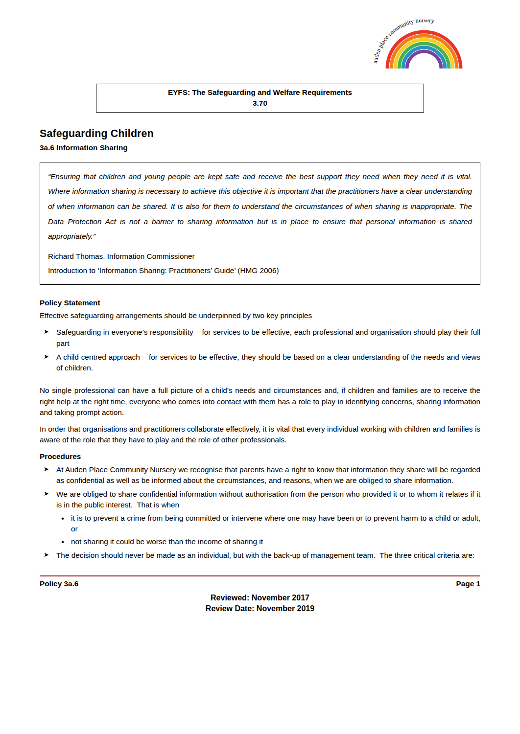auden place community nursery
EYFS: The Safeguarding and Welfare Requirements
3.70
Safeguarding Children
3a.6 Information Sharing
“Ensuring that children and young people are kept safe and receive the best support they need when they need it is vital. Where information sharing is necessary to achieve this objective it is important that the practitioners have a clear understanding of when information can be shared. It is also for them to understand the circumstances of when sharing is inappropriate. The Data Protection Act is not a barrier to sharing information but is in place to ensure that personal information is shared appropriately.”
Richard Thomas. Information Commissioner
Introduction to ‘Information Sharing: Practitioners’ Guide’ (HMG 2006)
Policy Statement
Effective safeguarding arrangements should be underpinned by two key principles
Safeguarding in everyone’s responsibility – for services to be effective, each professional and organisation should play their full part
A child centred approach – for services to be effective, they should be based on a clear understanding of the needs and views of children.
No single professional can have a full picture of a child’s needs and circumstances and, if children and families are to receive the right help at the right time, everyone who comes into contact with them has a role to play in identifying concerns, sharing information and taking prompt action.
In order that organisations and practitioners collaborate effectively, it is vital that every individual working with children and families is aware of the role that they have to play and the role of other professionals.
Procedures
At Auden Place Community Nursery we recognise that parents have a right to know that information they share will be regarded as confidential as well as be informed about the circumstances, and reasons, when we are obliged to share information.
We are obliged to share confidential information without authorisation from the person who provided it or to whom it relates if it is in the public interest. That is when
it is to prevent a crime from being committed or intervene where one may have been or to prevent harm to a child or adult, or
not sharing it could be worse than the income of sharing it
The decision should never be made as an individual, but with the back-up of management team. The three critical criteria are:
Policy 3a.6 Page 1
Reviewed: November 2017
Review Date: November 2019